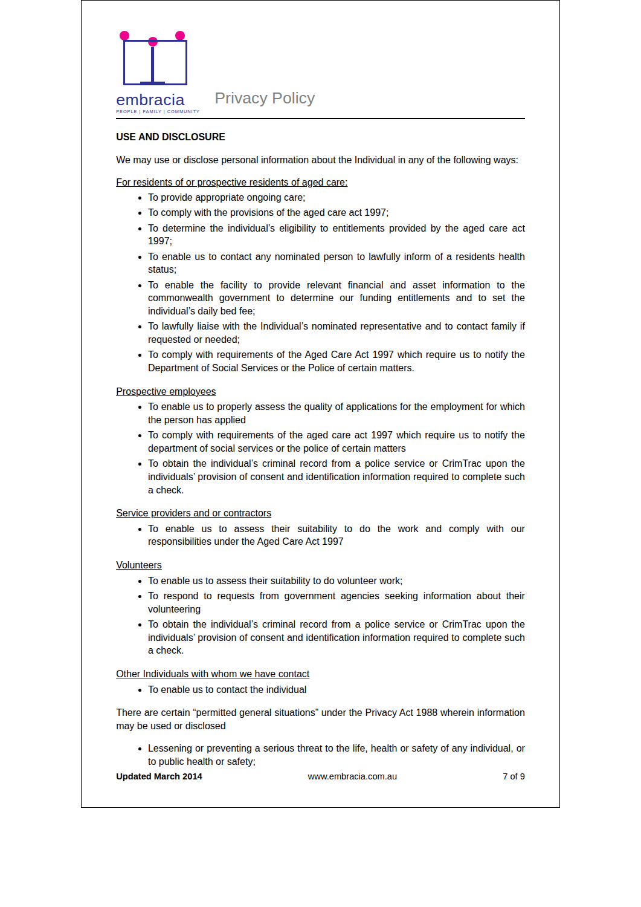embracia
PEOPLE | FAMILY | COMMUNITY
Privacy Policy
USE AND DISCLOSURE
We may use or disclose personal information about the Individual in any of the following ways:
For residents of or prospective residents of aged care:
To provide appropriate ongoing care;
To comply with the provisions of the aged care act 1997;
To determine the individual’s eligibility to entitlements provided by the aged care act 1997;
To enable us to contact any nominated person to lawfully inform of a residents health status;
To enable the facility to provide relevant financial and asset information to the commonwealth government to determine our funding entitlements and to set the individual’s daily bed fee;
To lawfully liaise with the Individual’s nominated representative and to contact family if requested or needed;
To comply with requirements of the Aged Care Act 1997 which require us to notify the Department of Social Services or the Police of certain matters.
Prospective employees
To enable us to properly assess the quality of applications for the employment for which the person has applied
To comply with requirements of the aged care act 1997 which require us to notify the department of social services or the police of certain matters
To obtain the individual’s criminal record from a police service or CrimTrac upon the individuals’ provision of consent and identification information required to complete such a check.
Service providers and or contractors
To enable us to assess their suitability to do the work and comply with our responsibilities under the Aged Care Act 1997
Volunteers
To enable us to assess their suitability to do volunteer work;
To respond to requests from government agencies seeking information about their volunteering
To obtain the individual’s criminal record from a police service or CrimTrac upon the individuals’ provision of consent and identification information required to complete such a check.
Other Individuals with whom we have contact
To enable us to contact the individual
There are certain “permitted general situations” under the Privacy Act 1988 wherein information may be used or disclosed
Lessening or preventing a serious threat to the life, health or safety of any individual, or to public health or safety;
Updated March 2014
www.embracia.com.au
7 of 9